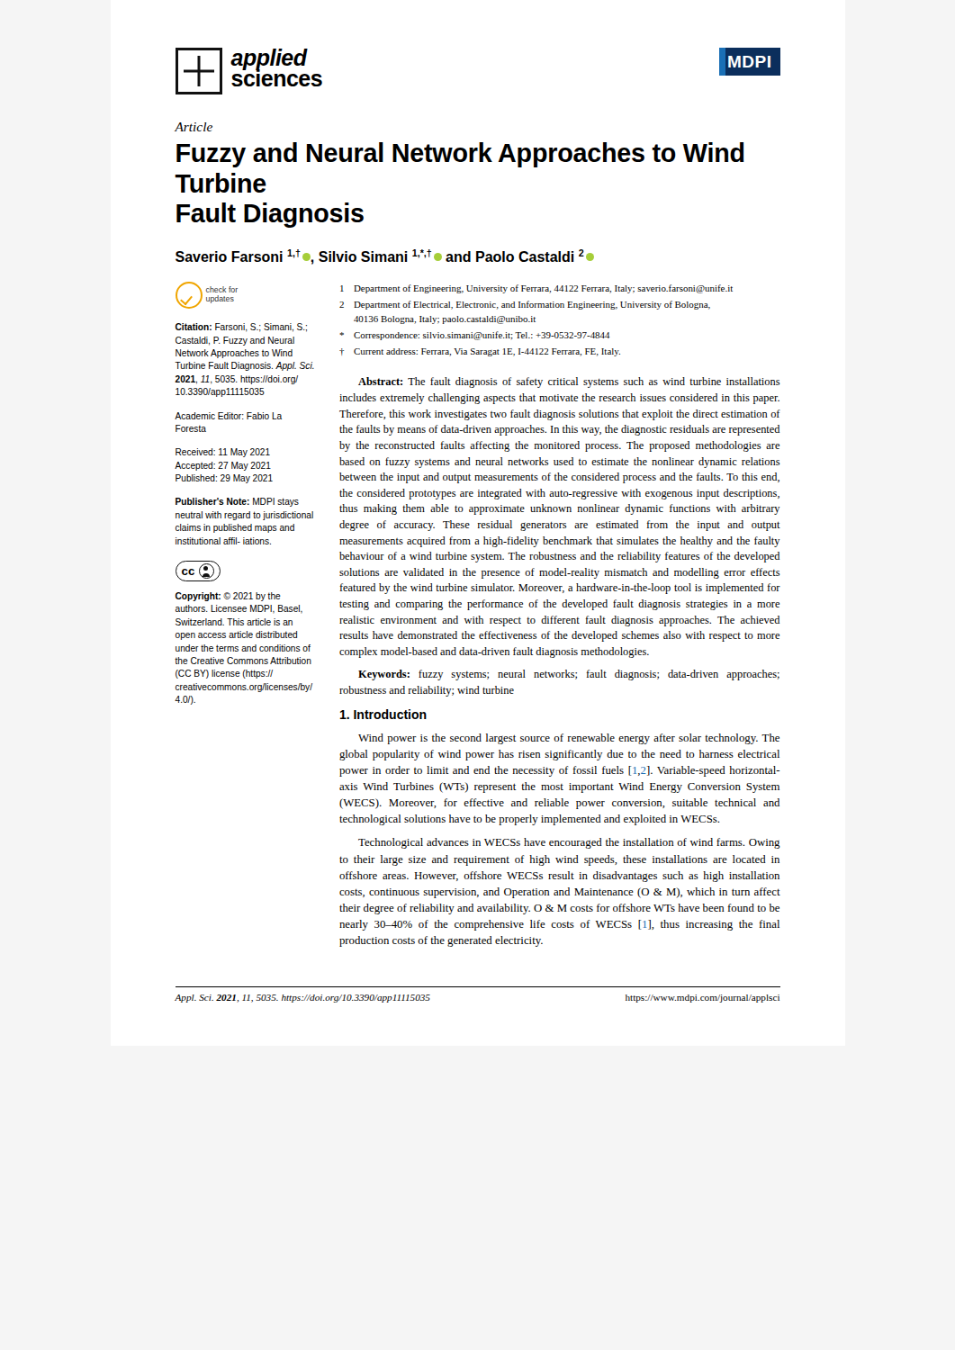applied sciences
MDPI
Article
Fuzzy and Neural Network Approaches to Wind Turbine
Fault Diagnosis
Saverio Farsoni 1,† , Silvio Simani 1,*,† and Paolo Castaldi 2
check for
updates
Citation: Farsoni, S.; Simani, S.; Castaldi, P. Fuzzy and Neural Network Approaches to Wind Turbine Fault Diagnosis. Appl. Sci. 2021, 11, 5035. https://doi.org/ 10.3390/app11115035
Academic Editor: Fabio La Foresta
Received: 11 May 2021
Accepted: 27 May 2021
Published: 29 May 2021
Publisher's Note: MDPI stays neutral with regard to jurisdictional claims in published maps and institutional affil- iations.
cc
Copyright: © 2021 by the authors. Licensee MDPI, Basel, Switzerland. This article is an open access article distributed under the terms and conditions of the Creative Commons Attribution (CC BY) license (https:// creativecommons.org/licenses/by/ 4.0/).
| 1 | Department of Engineering, University of Ferrara, 44122 Ferrara, Italy; saverio.farsoni@unife.it |
| 2 | Department of Electrical, Electronic, and Information Engineering, University of Bologna, 40136 Bologna, Italy; paolo.castaldi@unibo.it |
| * | Correspondence: silvio.simani@unife.it; Tel.: +39-0532-97-4844 |
| † | Current address: Ferrara, Via Saragat 1E, I-44122 Ferrara, FE, Italy. |
Abstract: The fault diagnosis of safety critical systems such as wind turbine installations includes extremely challenging aspects that motivate the research issues considered in this paper. Therefore, this work investigates two fault diagnosis solutions that exploit the direct estimation of the faults by means of data-driven approaches. In this way, the diagnostic residuals are represented by the reconstructed faults affecting the monitored process. The proposed methodologies are based on fuzzy systems and neural networks used to estimate the nonlinear dynamic relations between the input and output measurements of the considered process and the faults. To this end, the considered prototypes are integrated with auto-regressive with exogenous input descriptions, thus making them able to approximate unknown nonlinear dynamic functions with arbitrary degree of accuracy. These residual generators are estimated from the input and output measurements acquired from a high-fidelity benchmark that simulates the healthy and the faulty behaviour of a wind turbine system. The robustness and the reliability features of the developed solutions are validated in the presence of model-reality mismatch and modelling error effects featured by the wind turbine simulator. Moreover, a hardware-in-the-loop tool is implemented for testing and comparing the performance of the developed fault diagnosis strategies in a more realistic environment and with respect to different fault diagnosis approaches. The achieved results have demonstrated the effectiveness of the developed schemes also with respect to more complex model-based and data-driven fault diagnosis methodologies.
Keywords: fuzzy systems; neural networks; fault diagnosis; data-driven approaches; robustness and reliability; wind turbine
1. Introduction
Wind power is the second largest source of renewable energy after solar technology. The global popularity of wind power has risen significantly due to the need to harness electrical power in order to limit and end the necessity of fossil fuels [1,2]. Variable-speed horizontal-axis Wind Turbines (WTs) represent the most important Wind Energy Conversion System (WECS). Moreover, for effective and reliable power conversion, suitable technical and technological solutions have to be properly implemented and exploited in WECSs.
Technological advances in WECSs have encouraged the installation of wind farms. Owing to their large size and requirement of high wind speeds, these installations are located in offshore areas. However, offshore WECSs result in disadvantages such as high installation costs, continuous supervision, and Operation and Maintenance (O & M), which in turn affect their degree of reliability and availability. O & M costs for offshore WTs have been found to be nearly 30–40% of the comprehensive life costs of WECSs [1], thus increasing the final production costs of the generated electricity.
Appl. Sci. 2021, 11, 5035. https://doi.org/10.3390/app11115035
https://www.mdpi.com/journal/applsci